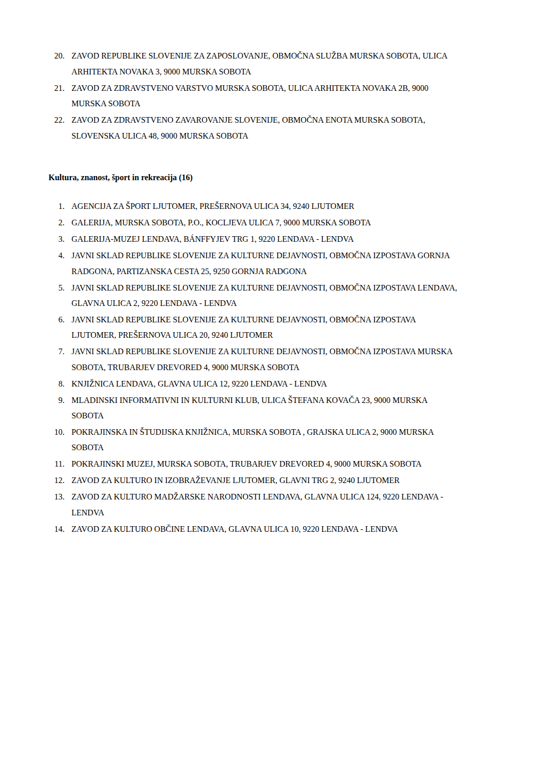ZAVOD REPUBLIKE SLOVENIJE ZA ZAPOSLOVANJE, OBMOČNA SLUŽBA MURSKA SOBOTA, ULICA ARHITEKTA NOVAKA 3, 9000 MURSKA SOBOTA
ZAVOD ZA ZDRAVSTVENO VARSTVO MURSKA SOBOTA, ULICA ARHITEKTA NOVAKA 2B, 9000 MURSKA SOBOTA
ZAVOD ZA ZDRAVSTVENO ZAVAROVANJE SLOVENIJE, OBMOČNA ENOTA MURSKA SOBOTA, SLOVENSKA ULICA 48, 9000 MURSKA SOBOTA
Kultura, znanost, šport in rekreacija (16)
AGENCIJA ZA ŠPORT LJUTOMER, PREŠERNOVA ULICA 34, 9240 LJUTOMER
GALERIJA, MURSKA SOBOTA, P.O., KOCLJEVA ULICA 7, 9000 MURSKA SOBOTA
GALERIJA-MUZEJ LENDAVA, BÁNFFYJEV TRG 1, 9220 LENDAVA - LENDVA
JAVNI SKLAD REPUBLIKE SLOVENIJE ZA KULTURNE DEJAVNOSTI, OBMOČNA IZPOSTAVA GORNJA RADGONA, PARTIZANSKA CESTA 25, 9250 GORNJA RADGONA
JAVNI SKLAD REPUBLIKE SLOVENIJE ZA KULTURNE DEJAVNOSTI, OBMOČNA IZPOSTAVA LENDAVA, GLAVNA ULICA 2, 9220 LENDAVA - LENDVA
JAVNI SKLAD REPUBLIKE SLOVENIJE ZA KULTURNE DEJAVNOSTI, OBMOČNA IZPOSTAVA LJUTOMER, PREŠERNOVA ULICA 20, 9240 LJUTOMER
JAVNI SKLAD REPUBLIKE SLOVENIJE ZA KULTURNE DEJAVNOSTI, OBMOČNA IZPOSTAVA MURSKA SOBOTA, TRUBARJEV DREVORED 4, 9000 MURSKA SOBOTA
KNJIŽNICA LENDAVA, GLAVNA ULICA 12, 9220 LENDAVA - LENDVA
MLADINSKI INFORMATIVNI IN KULTURNI KLUB, ULICA ŠTEFANA KOVAČA 23, 9000 MURSKA SOBOTA
POKRAJINSKA IN ŠTUDIJSKA KNJIŽNICA, MURSKA SOBOTA , GRAJSKA ULICA 2, 9000 MURSKA SOBOTA
POKRAJINSKI MUZEJ, MURSKA SOBOTA, TRUBARJEV DREVORED 4, 9000 MURSKA SOBOTA
ZAVOD ZA KULTURO IN IZOBRAŽEVANJE LJUTOMER, GLAVNI TRG 2, 9240 LJUTOMER
ZAVOD ZA KULTURO MADŽARSKE NARODNOSTI LENDAVA, GLAVNA ULICA 124, 9220 LENDAVA - LENDVA
ZAVOD ZA KULTURO OBČINE LENDAVA, GLAVNA ULICA 10, 9220 LENDAVA - LENDVA